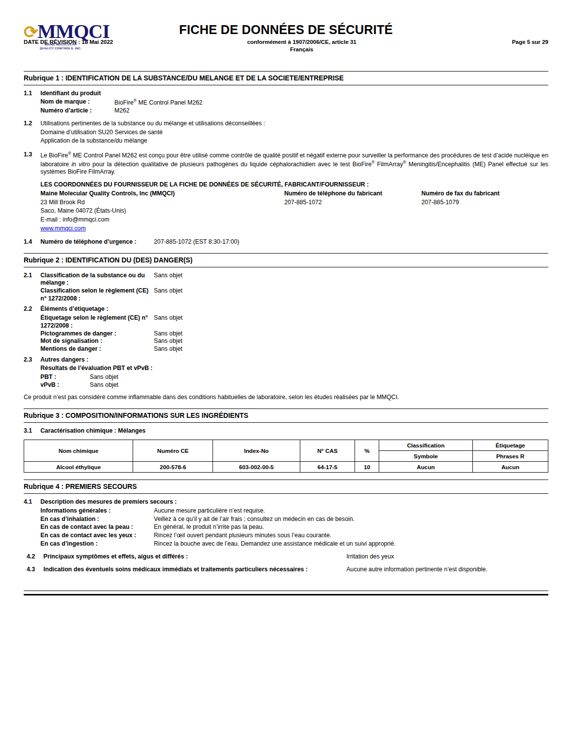⟳MMQCI
MAINE MOLECULAR
QUALITY CONTROLS, INC.
FICHE DE DONNÉES DE SÉCURITÉ
DATE DE RÉVISION : 18 Mai 2022
conformément à 1907/2006/CE, article 31
Français
Page 5 sur 29
Rubrique 1 : IDENTIFICATION DE LA SUBSTANCE/DU MELANGE ET DE LA SOCIETE/ENTREPRISE
1.1
Identifiant du produit
Nom de marque :
BioFire® ME Control Panel M262
Numéro d’article :
M262
1.2
Utilisations pertinentes de la substance ou du mélange et utilisations déconseillées :
Domaine d’utilisation SU20 Services de santé
Application de la substance/du mélange
1.3
Le BioFire® ME Control Panel M262 est conçu pour être utilisé comme contrôle de qualité positif et négatif externe pour surveiller la performance des procédures de test d’acide nucléique en laboratoire in vitro pour la détection qualitative de plusieurs pathogènes du liquide céphalorachidien avec le test BioFire® FilmArray® Meningitis/Encephalitis (ME) Panel effectué sur les systèmes BioFire FilmArray.
LES COORDONNÉES DU FOURNISSEUR DE LA FICHE DE DONNÉES DE SÉCURITÉ, FABRICANT/FOURNISSEUR :
Maine Molecular Quality Controls, Inc (MMQCI)
23 Mill Brook Rd
Saco, Maine 04072 (États-Unis)
E-mail : info@mmqci.com
www.mmqci.com
Numéro de téléphone du fabricant
207-885-1072
Numéro de fax du fabricant
207-885-1079
1.4
Numéro de téléphone d’urgence :
207-885-1072 (EST 8:30-17:00)
Rubrique 2 : IDENTIFICATION DU (DES) DANGER(S)
2.1
Classification de la substance ou du mélange :
Sans objet
Classification selon le règlement (CE) n° 1272/2008 :
Sans objet
2.2
Éléments d’étiquetage :
Étiquetage selon le règlement (CE) n° 1272/2008 :
Sans objet
Pictogrammes de danger :
Sans objet
Mot de signalisation :
Sans objet
Mentions de danger :
Sans objet
2.3
Autres dangers :
Résultats de l’évaluation PBT et vPvB :
PBT :
Sans objet
vPvB :
Sans objet
Ce produit n’est pas considéré comme inflammable dans des conditions habituelles de laboratoire, selon les études réalisées par le MMQCI.
Rubrique 3 : COMPOSITION/INFORMATIONS SUR LES INGRÉDIENTS
3.1
Caractérisation chimique : Mélanges
| Nom chimique | Numéro CE | Index-No | N° CAS | % | Classification | Étiquetage |
| --- | --- | --- | --- | --- | --- | --- |
| Symbole | Phrases R |
| Alcool éthylique | 200-578-6 | 603-002-00-5 | 64-17-5 | 10 | Aucun | Aucun |
Rubrique 4 : PREMIERS SECOURS
4.1
Description des mesures de premiers secours :
Informations générales :
Aucune mesure particulière n’est requise.
En cas d’inhalation :
Veillez à ce qu’il y ait de l’air frais ; consultez un médecin en cas de besoin.
En cas de contact avec la peau :
En général, le produit n’irrite pas la peau.
En cas de contact avec les yeux :
Rincez l’œil ouvert pendant plusieurs minutes sous l’eau courante.
En cas d’ingestion :
Rincez la bouche avec de l’eau. Demandez une assistance médicale et un suivi approprié.
4.2
Principaux symptômes et effets, aigus et différés :
Irritation des yeux
4.3
Indication des éventuels soins médicaux immédiats et traitements particuliers nécessaires :
Aucune autre information pertinente n’est disponible.